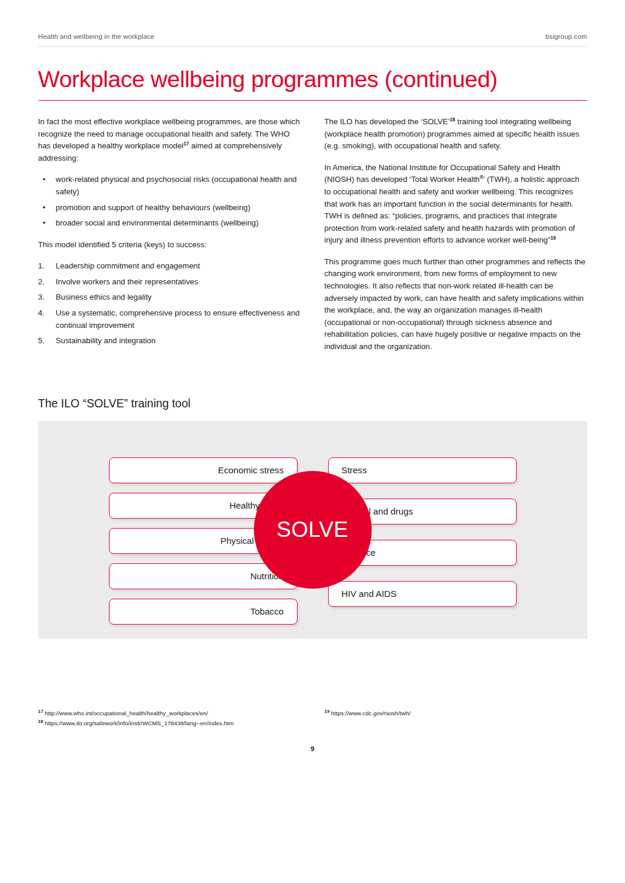Health and wellbeing in the workplace
bsigroup.com
Workplace wellbeing programmes (continued)
In fact the most effective workplace wellbeing programmes, are those which recognize the need to manage occupational health and safety. The WHO has developed a healthy workplace model17 aimed at comprehensively addressing:
work-related physical and psychosocial risks (occupational health and safety)
promotion and support of healthy behaviours (wellbeing)
broader social and environmental determinants (wellbeing)
This model identified 5 criteria (keys) to success:
Leadership commitment and engagement
Involve workers and their representatives
Business ethics and legality
Use a systematic, comprehensive process to ensure effectiveness and continual improvement
Sustainability and integration
The ILO has developed the ‘SOLVE’18 training tool integrating wellbeing (workplace health promotion) programmes aimed at specific health issues (e.g. smoking), with occupational health and safety.
In America, the National Institute for Occupational Safety and Health (NIOSH) has developed ‘Total Worker Health®’ (TWH), a holistic approach to occupational health and safety and worker wellbeing. This recognizes that work has an important function in the social determinants for health. TWH is defined as: “policies, programs, and practices that integrate protection from work-related safety and health hazards with promotion of injury and illness prevention efforts to advance worker well-being”19
This programme goes much further than other programmes and reflects the changing work environment, from new forms of employment to new technologies. It also reflects that non-work related ill-health can be adversely impacted by work, can have health and safety implications within the workplace, and, the way an organization manages ill-health (occupational or non-occupational) through sickness absence and rehabilitation policies, can have hugely positive or negative impacts on the individual and the organization.
The ILO “SOLVE” training tool
SOLVE
Economic stress
Healthy sleep
Physical activity
Nutrition
Tobacco
Stress
Alcohol and drugs
Violence
HIV and AIDS
17 http://www.who.int/occupational_health/healthy_workplaces/en/
18 https://www.ilo.org/safework/info/instr/WCMS_178438/lang--en/index.htm
19 https://www.cdc.gov/niosh/twh/
9